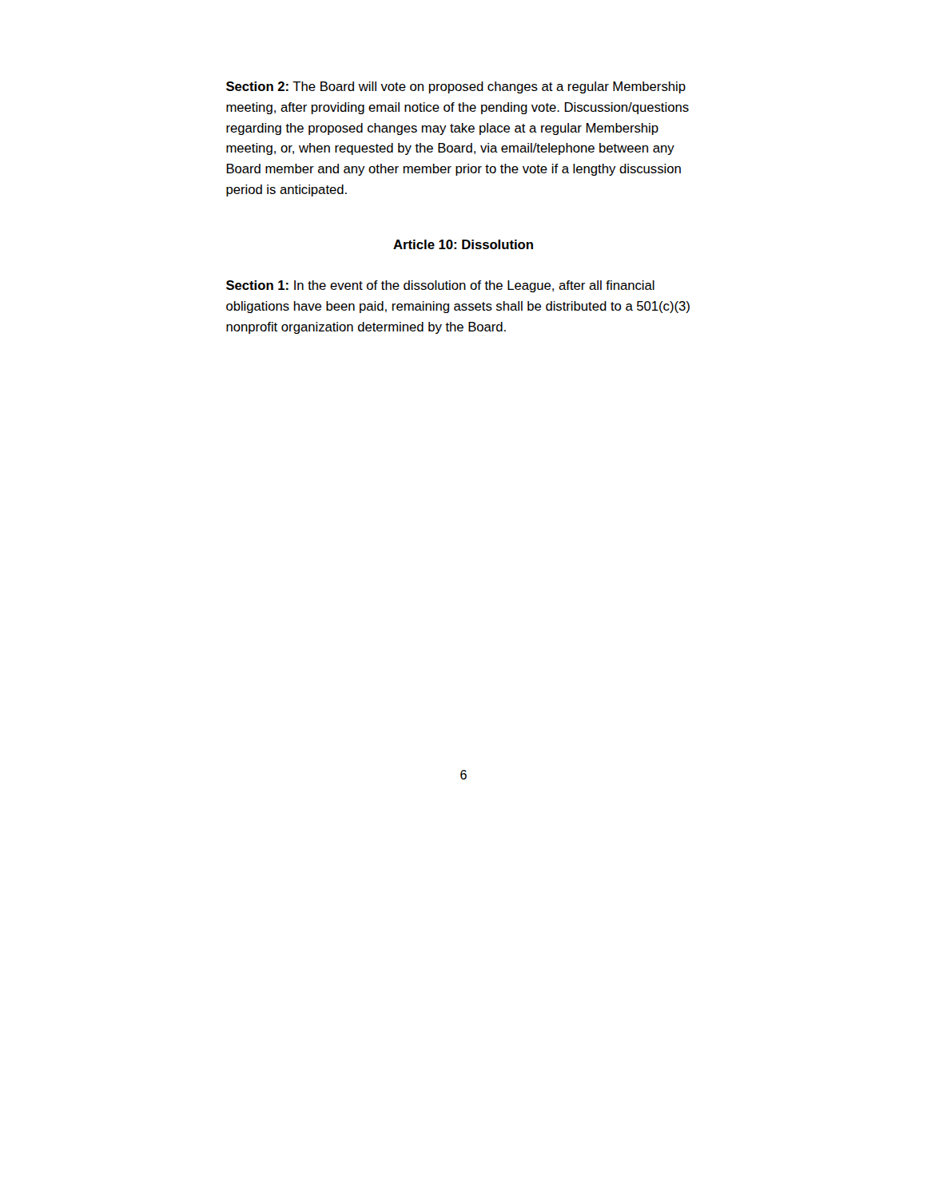Section 2: The Board will vote on proposed changes at a regular Membership meeting, after providing email notice of the pending vote. Discussion/questions regarding the proposed changes may take place at a regular Membership meeting, or, when requested by the Board, via email/telephone between any Board member and any other member prior to the vote if a lengthy discussion period is anticipated.
Article 10: Dissolution
Section 1: In the event of the dissolution of the League, after all financial obligations have been paid, remaining assets shall be distributed to a 501(c)(3) nonprofit organization determined by the Board.
6